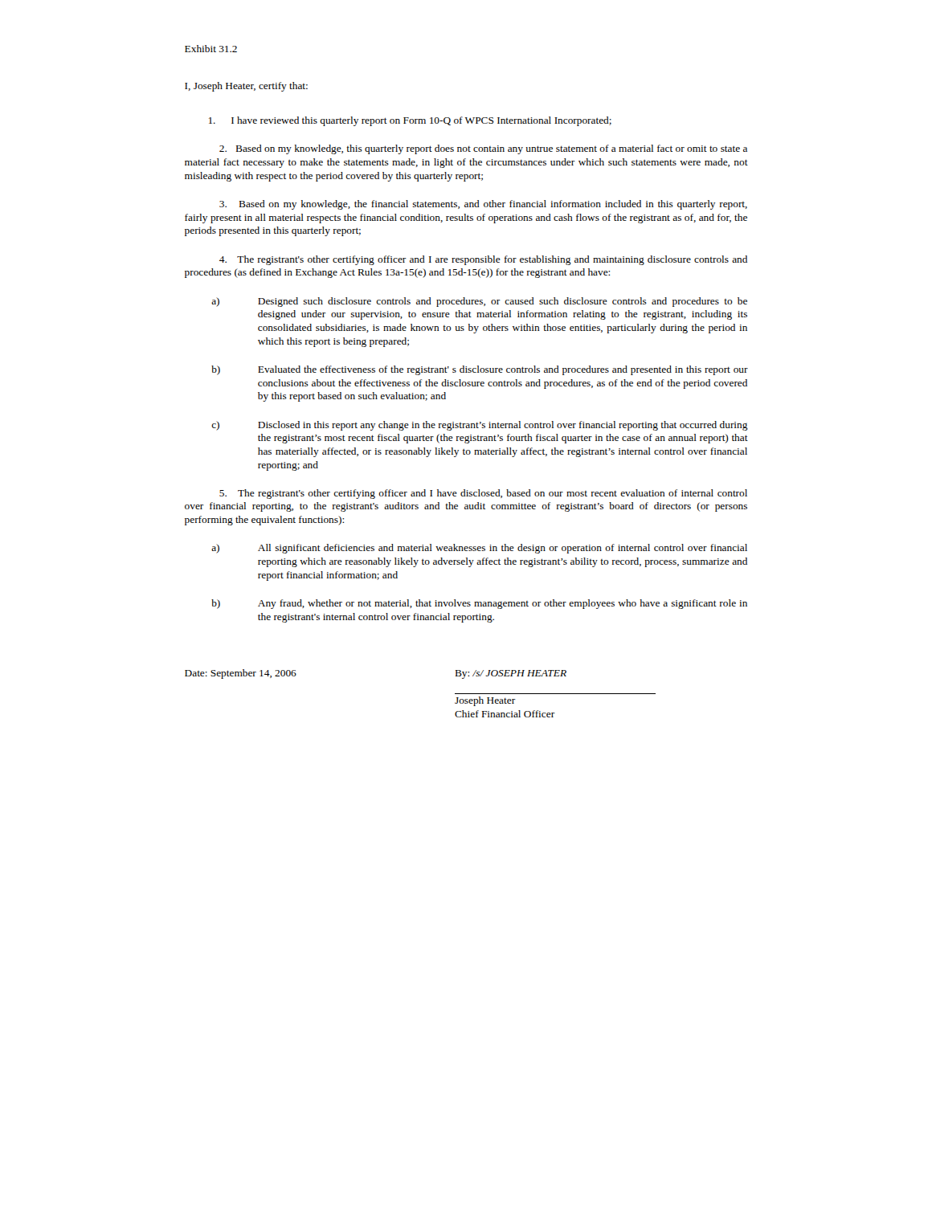Exhibit 31.2
I, Joseph Heater, certify that:
1. I have reviewed this quarterly report on Form 10-Q of WPCS International Incorporated;
2. Based on my knowledge, this quarterly report does not contain any untrue statement of a material fact or omit to state a material fact necessary to make the statements made, in light of the circumstances under which such statements were made, not misleading with respect to the period covered by this quarterly report;
3. Based on my knowledge, the financial statements, and other financial information included in this quarterly report, fairly present in all material respects the financial condition, results of operations and cash flows of the registrant as of, and for, the periods presented in this quarterly report;
4. The registrant's other certifying officer and I are responsible for establishing and maintaining disclosure controls and procedures (as defined in Exchange Act Rules 13a-15(e) and 15d-15(e)) for the registrant and have:
a) Designed such disclosure controls and procedures, or caused such disclosure controls and procedures to be designed under our supervision, to ensure that material information relating to the registrant, including its consolidated subsidiaries, is made known to us by others within those entities, particularly during the period in which this report is being prepared;
b) Evaluated the effectiveness of the registrant' s disclosure controls and procedures and presented in this report our conclusions about the effectiveness of the disclosure controls and procedures, as of the end of the period covered by this report based on such evaluation; and
c) Disclosed in this report any change in the registrant’s internal control over financial reporting that occurred during the registrant’s most recent fiscal quarter (the registrant’s fourth fiscal quarter in the case of an annual report) that has materially affected, or is reasonably likely to materially affect, the registrant’s internal control over financial reporting; and
5. The registrant's other certifying officer and I have disclosed, based on our most recent evaluation of internal control over financial reporting, to the registrant's auditors and the audit committee of registrant’s board of directors (or persons performing the equivalent functions):
a) All significant deficiencies and material weaknesses in the design or operation of internal control over financial reporting which are reasonably likely to adversely affect the registrant’s ability to record, process, summarize and report financial information; and
b) Any fraud, whether or not material, that involves management or other employees who have a significant role in the registrant's internal control over financial reporting.
| Date: September 14, 2006 | By: /s/ JOSEPH HEATER Joseph Heater Chief Financial Officer |